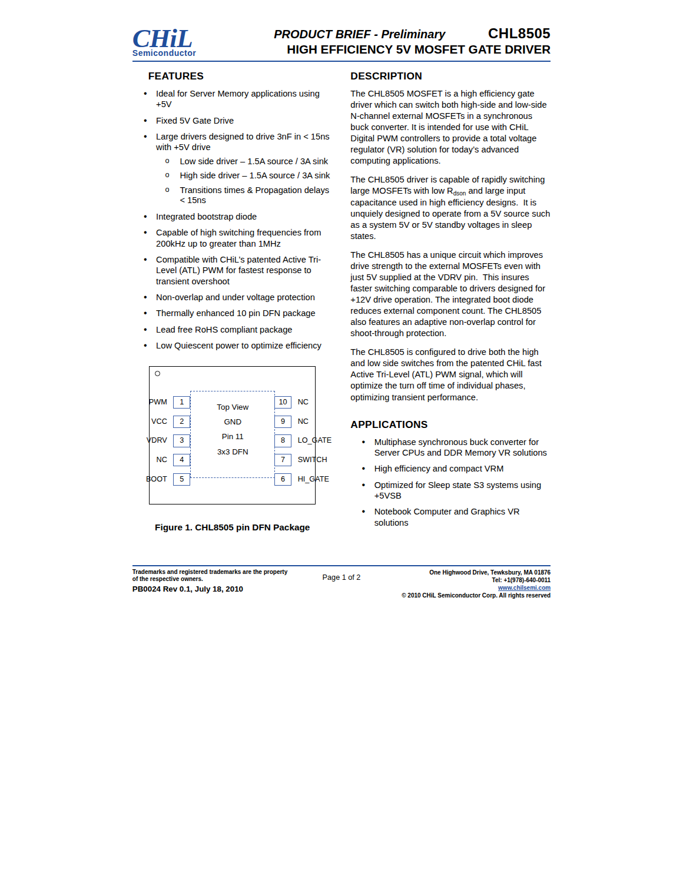CHiL
Semiconductor
PRODUCT BRIEF - Preliminary CHL8505
HIGH EFFICIENCY 5V MOSFET GATE DRIVER
FEATURES
Ideal for Server Memory applications using +5V
Fixed 5V Gate Drive
Large drivers designed to drive 3nF in < 15ns with +5V drive
Low side driver – 1.5A source / 3A sink
High side driver – 1.5A source / 3A sink
Transitions times & Propagation delays < 15ns
Integrated bootstrap diode
Capable of high switching frequencies from 200kHz up to greater than 1MHz
Compatible with CHiL’s patented Active Tri-Level (ATL) PWM for fastest response to transient overshoot
Non-overlap and under voltage protection
Thermally enhanced 10 pin DFN package
Lead free RoHS compliant package
Low Quiescent power to optimize efficiency
Top View
GND
Pin 11
3x3 DFN
PWM
1
VCC
2
VDRV
3
NC
4
BOOT
5
10
NC
9
NC
8
LO_GATE
7
SWITCH
6
HI_GATE
Figure 1. CHL8505 pin DFN Package
DESCRIPTION
The CHL8505 MOSFET is a high efficiency gate driver which can switch both high-side and low-side N-channel external MOSFETs in a synchronous buck converter. It is intended for use with CHiL Digital PWM controllers to provide a total voltage regulator (VR) solution for today’s advanced computing applications.
The CHL8505 driver is capable of rapidly switching large MOSFETs with low Rdson and large input capacitance used in high efficiency designs. It is unquiely designed to operate from a 5V source such as a system 5V or 5V standby voltages in sleep states.
The CHL8505 has a unique circuit which improves drive strength to the external MOSFETs even with just 5V supplied at the VDRV pin. This insures faster switching comparable to drivers designed for +12V drive operation. The integrated boot diode reduces external component count. The CHL8505 also features an adaptive non-overlap control for shoot-through protection.
The CHL8505 is configured to drive both the high and low side switches from the patented CHiL fast Active Tri-Level (ATL) PWM signal, which will optimize the turn off time of individual phases, optimizing transient performance.
APPLICATIONS
Multiphase synchronous buck converter for Server CPUs and DDR Memory VR solutions
High efficiency and compact VRM
Optimized for Sleep state S3 systems using +5VSB
Notebook Computer and Graphics VR solutions
Trademarks and registered trademarks are the property of the respective owners.
PB0024 Rev 0.1, July 18, 2010
Page 1 of 2
One Highwood Drive, Tewksbury, MA 01876
Tel: +1(978)-640-0011
www.chilsemi.com
© 2010 CHiL Semiconductor Corp. All rights reserved